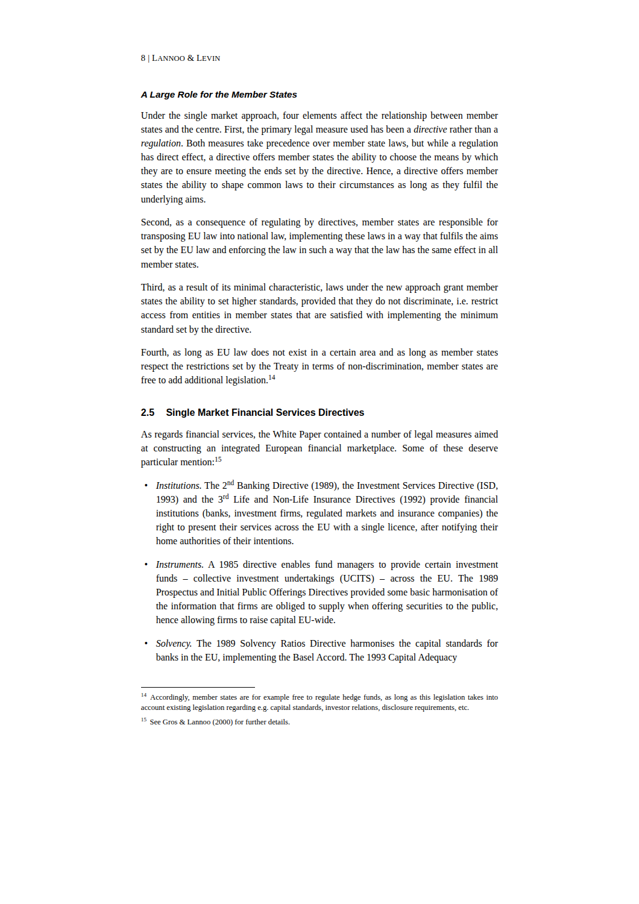8 | LANNOO & LEVIN
A Large Role for the Member States
Under the single market approach, four elements affect the relationship between member states and the centre. First, the primary legal measure used has been a directive rather than a regulation. Both measures take precedence over member state laws, but while a regulation has direct effect, a directive offers member states the ability to choose the means by which they are to ensure meeting the ends set by the directive. Hence, a directive offers member states the ability to shape common laws to their circumstances as long as they fulfil the underlying aims.
Second, as a consequence of regulating by directives, member states are responsible for transposing EU law into national law, implementing these laws in a way that fulfils the aims set by the EU law and enforcing the law in such a way that the law has the same effect in all member states.
Third, as a result of its minimal characteristic, laws under the new approach grant member states the ability to set higher standards, provided that they do not discriminate, i.e. restrict access from entities in member states that are satisfied with implementing the minimum standard set by the directive.
Fourth, as long as EU law does not exist in a certain area and as long as member states respect the restrictions set by the Treaty in terms of non-discrimination, member states are free to add additional legislation.14
2.5 Single Market Financial Services Directives
As regards financial services, the White Paper contained a number of legal measures aimed at constructing an integrated European financial marketplace. Some of these deserve particular mention:15
Institutions. The 2nd Banking Directive (1989), the Investment Services Directive (ISD, 1993) and the 3rd Life and Non-Life Insurance Directives (1992) provide financial institutions (banks, investment firms, regulated markets and insurance companies) the right to present their services across the EU with a single licence, after notifying their home authorities of their intentions.
Instruments. A 1985 directive enables fund managers to provide certain investment funds – collective investment undertakings (UCITS) – across the EU. The 1989 Prospectus and Initial Public Offerings Directives provided some basic harmonisation of the information that firms are obliged to supply when offering securities to the public, hence allowing firms to raise capital EU-wide.
Solvency. The 1989 Solvency Ratios Directive harmonises the capital standards for banks in the EU, implementing the Basel Accord. The 1993 Capital Adequacy
14 Accordingly, member states are for example free to regulate hedge funds, as long as this legislation takes into account existing legislation regarding e.g. capital standards, investor relations, disclosure requirements, etc.
15 See Gros & Lannoo (2000) for further details.